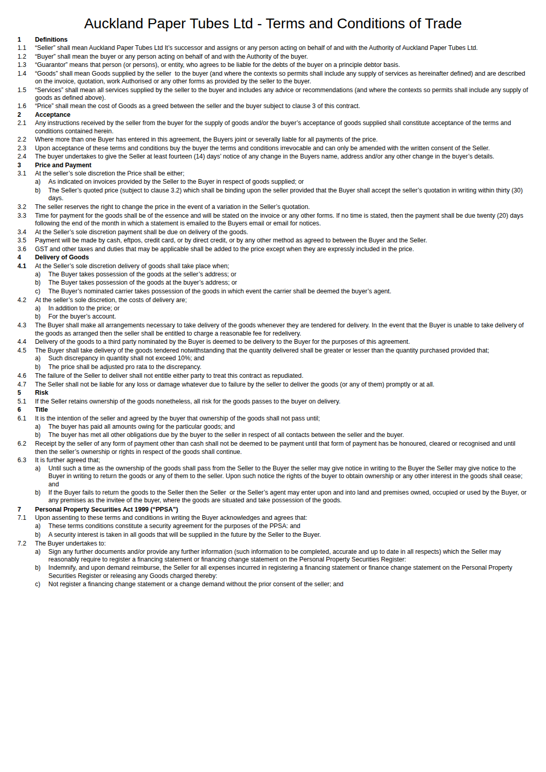Auckland Paper Tubes Ltd - Terms and Conditions of Trade
| 1 | Definitions |
| 1.1 | “Seller” shall mean Auckland Paper Tubes Ltd It’s successor and assigns or any person acting on behalf of and with the Authority of Auckland Paper Tubes Ltd. |
| 1.2 | “Buyer” shall mean the buyer or any person acting on behalf of and with the Authority of the buyer. |
| 1.3 | “Guarantor” means that person (or persons), or entity, who agrees to be liable for the debts of the buyer on a principle debtor basis. |
| 1.4 | “Goods” shall mean Goods supplied by the seller to the buyer (and where the contexts so permits shall include any supply of services as hereinafter defined) and are described on the invoice, quotation, work Authorised or any other forms as provided by the seller to the buyer. |
| 1.5 | “Services” shall mean all services supplied by the seller to the buyer and includes any advice or recommendations (and where the contexts so permits shall include any supply of goods as defined above). |
| 1.6 | “Price” shall mean the cost of Goods as a greed between the seller and the buyer subject to clause 3 of this contract. |
| 2 | Acceptance |
| 2.1 | Any instructions received by the seller from the buyer for the supply of goods and/or the buyer’s acceptance of goods supplied shall constitute acceptance of the terms and conditions contained herein. |
| 2.2 | Where more than one Buyer has entered in this agreement, the Buyers joint or severally liable for all payments of the price. |
| 2.3 | Upon acceptance of these terms and conditions buy the buyer the terms and conditions irrevocable and can only be amended with the written consent of the Seller. |
| 2.4 | The buyer undertakes to give the Seller at least fourteen (14) days’ notice of any change in the Buyers name, address and/or any other change in the buyer’s details. |
| 3 | Price and Payment |
| 3.1 | At the seller’s sole discretion the Price shall be either; / a) / As indicated on invoices provided by the Seller to the Buyer in respect of goods supplied; or / / b) / The Seller’s quoted price (subject to clause 3.2) which shall be binding upon the seller provided that the Buyer shall accept the seller’s quotation in writing within thirty (30) days. / |
| 3.2 | The seller reserves the right to change the price in the event of a variation in the Seller’s quotation. |
| 3.3 | Time for payment for the goods shall be of the essence and will be stated on the invoice or any other forms. If no time is stated, then the payment shall be due twenty (20) days following the end of the month in which a statement is emailed to the Buyers email or email for notices. |
| 3.4 | At the Seller’s sole discretion payment shall be due on delivery of the goods. |
| 3.5 | Payment will be made by cash, eftpos, credit card, or by direct credit, or by any other method as agreed to between the Buyer and the Seller. |
| 3.6 | GST and other taxes and duties that may be applicable shall be added to the price except when they are expressly included in the price. |
| 4 | Delivery of Goods |
| 4.1 | At the Seller’s sole discretion delivery of goods shall take place when; / a) / The Buyer takes possession of the goods at the seller’s address; or / / b) / The Buyer takes possession of the goods at the buyer’s address; or / / c) / The Buyer’s nominated carrier takes possession of the goods in which event the carrier shall be deemed the buyer’s agent. / |
| 4.2 | At the seller’s sole discretion, the costs of delivery are; / a) / In addition to the price; or / / b) / For the buyer’s account. / |
| 4.3 | The Buyer shall make all arrangements necessary to take delivery of the goods whenever they are tendered for delivery. In the event that the Buyer is unable to take delivery of the goods as arranged then the seller shall be entitled to charge a reasonable fee for redelivery. |
| 4.4 | Delivery of the goods to a third party nominated by the Buyer is deemed to be delivery to the Buyer for the purposes of this agreement. |
| 4.5 | The Buyer shall take delivery of the goods tendered notwithstanding that the quantity delivered shall be greater or lesser than the quantity purchased provided that; / a) / Such discrepancy in quantity shall not exceed 10%; and / / b) / The price shall be adjusted pro rata to the discrepancy. / |
| 4.6 | The failure of the Seller to deliver shall not entitle either party to treat this contract as repudiated. |
| 4.7 | The Seller shall not be liable for any loss or damage whatever due to failure by the seller to deliver the goods (or any of them) promptly or at all. |
| 5 | Risk |
| 5.1 | If the Seller retains ownership of the goods nonetheless, all risk for the goods passes to the buyer on delivery. |
| 6 | Title |
| 6.1 | It is the intention of the seller and agreed by the buyer that ownership of the goods shall not pass until; / a) / The buyer has paid all amounts owing for the particular goods; and / / b) / The buyer has met all other obligations due by the buyer to the seller in respect of all contacts between the seller and the buyer. / |
| 6.2 | Receipt by the seller of any form of payment other than cash shall not be deemed to be payment until that form of payment has be honoured, cleared or recognised and until then the seller’s ownership or rights in respect of the goods shall continue. |
| 6.3 | It is further agreed that; / a) / Until such a time as the ownership of the goods shall pass from the Seller to the Buyer the seller may give notice in writing to the Buyer the Seller may give notice to the Buyer in writing to return the goods or any of them to the seller. Upon such notice the rights of the buyer to obtain ownership or any other interest in the goods shall cease; and / / b) / If the Buyer fails to return the goods to the Seller then the Seller or the Seller’s agent may enter upon and into land and premises owned, occupied or used by the Buyer, or any premises as the invitee of the buyer, where the goods are situated and take possession of the goods. / |
| 7 | Personal Property Securities Act 1999 (“PPSA”) |
| 7.1 | Upon assenting to these terms and conditions in writing the Buyer acknowledges and agrees that: / a) / These terms conditions constitute a security agreement for the purposes of the PPSA: and / / b) / A security interest is taken in all goods that will be supplied in the future by the Seller to the Buyer. / |
| 7.2 | The Buyer undertakes to: / a) / Sign any further documents and/or provide any further information (such information to be completed, accurate and up to date in all respects) which the Seller may reasonably require to register a financing statement or financing change statement on the Personal Property Securities Register: / / b) / Indemnify, and upon demand reimburse, the Seller for all expenses incurred in registering a financing statement or finance change statement on the Personal Property Securities Register or releasing any Goods charged thereby: / / c) / Not register a financing change statement or a change demand without the prior consent of the seller; and / |